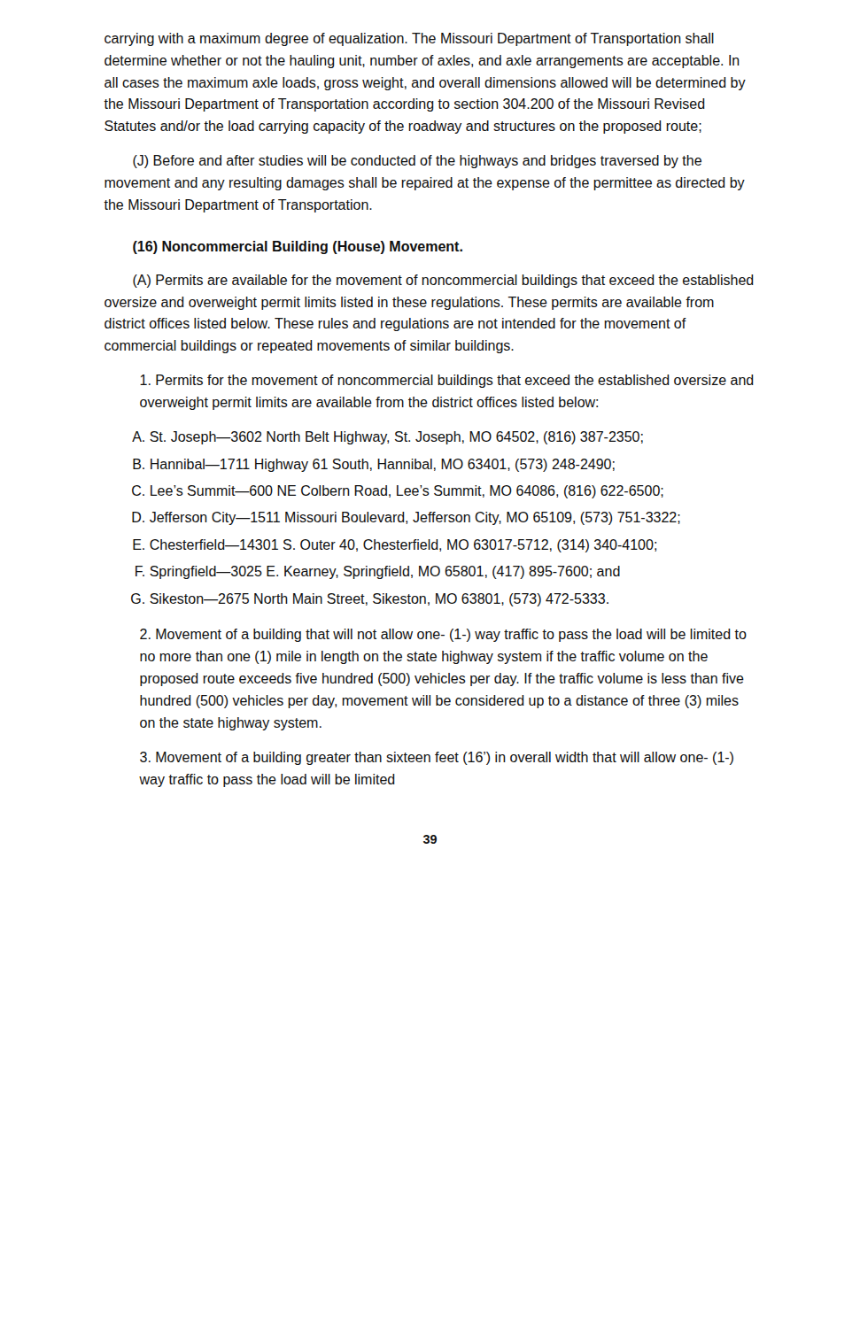carrying with a maximum degree of equalization. The Missouri Department of Transportation shall determine whether or not the hauling unit, number of axles, and axle arrangements are acceptable. In all cases the maximum axle loads, gross weight, and overall dimensions allowed will be determined by the Missouri Department of Transportation according to section 304.200 of the Missouri Revised Statutes and/or the load carrying capacity of the roadway and structures on the proposed route;
(J) Before and after studies will be conducted of the highways and bridges traversed by the movement and any resulting damages shall be repaired at the expense of the permittee as directed by the Missouri Department of Transportation.
(16) Noncommercial Building (House) Movement.
(A) Permits are available for the movement of noncommercial buildings that exceed the established oversize and overweight permit limits listed in these regulations. These permits are available from district offices listed below. These rules and regulations are not intended for the movement of commercial buildings or repeated movements of similar buildings.
1. Permits for the movement of noncommercial buildings that exceed the established oversize and overweight permit limits are available from the district offices listed below:
St. Joseph—3602 North Belt Highway, St. Joseph, MO 64502, (816) 387-2350;
Hannibal—1711 Highway 61 South, Hannibal, MO 63401, (573) 248-2490;
Lee’s Summit—600 NE Colbern Road, Lee’s Summit, MO 64086, (816) 622-6500;
Jefferson City—1511 Missouri Boulevard, Jefferson City, MO 65109, (573) 751-3322;
Chesterfield—14301 S. Outer 40, Chesterfield, MO 63017-5712, (314) 340-4100;
Springfield—3025 E. Kearney, Springfield, MO 65801, (417) 895-7600; and
Sikeston—2675 North Main Street, Sikeston, MO 63801, (573) 472-5333.
2. Movement of a building that will not allow one- (1-) way traffic to pass the load will be limited to no more than one (1) mile in length on the state highway system if the traffic volume on the proposed route exceeds five hundred (500) vehicles per day. If the traffic volume is less than five hundred (500) vehicles per day, movement will be considered up to a distance of three (3) miles on the state highway system.
3. Movement of a building greater than sixteen feet (16’) in overall width that will allow one- (1-) way traffic to pass the load will be limited
39